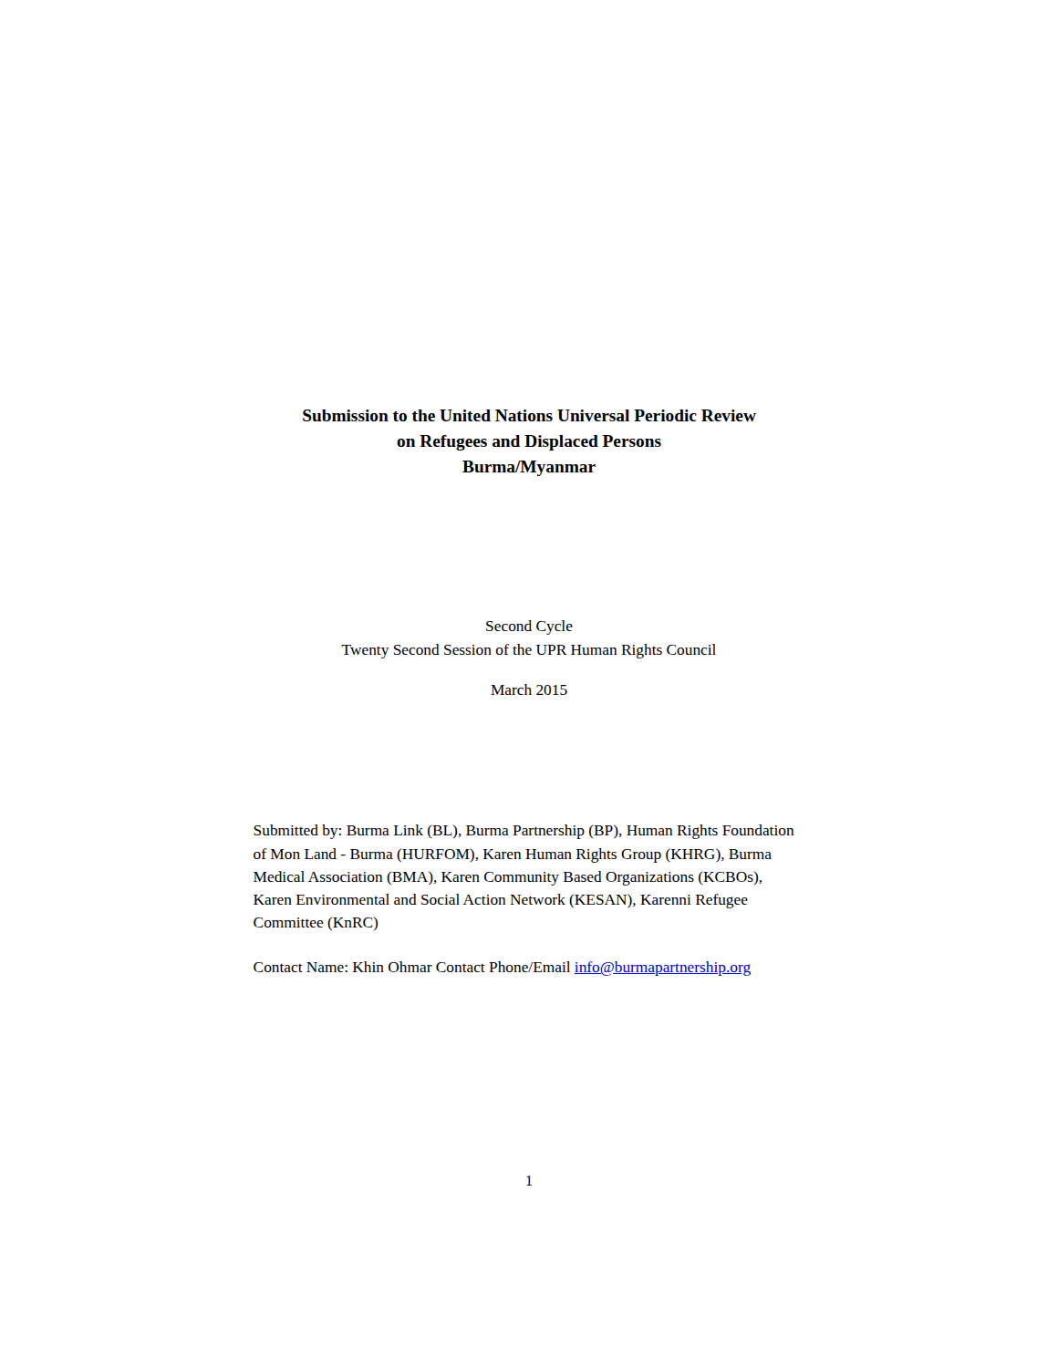Submission to the United Nations Universal Periodic Review
on Refugees and Displaced Persons
Burma/Myanmar
Second Cycle
Twenty Second Session of the UPR Human Rights Council
March 2015
Submitted by: Burma Link (BL), Burma Partnership (BP), Human Rights Foundation of Mon Land - Burma (HURFOM), Karen Human Rights Group (KHRG), Burma Medical Association (BMA), Karen Community Based Organizations (KCBOs), Karen Environmental and Social Action Network (KESAN), Karenni Refugee Committee (KnRC)
Contact Name: Khin Ohmar Contact Phone/Email info@burmapartnership.org
1